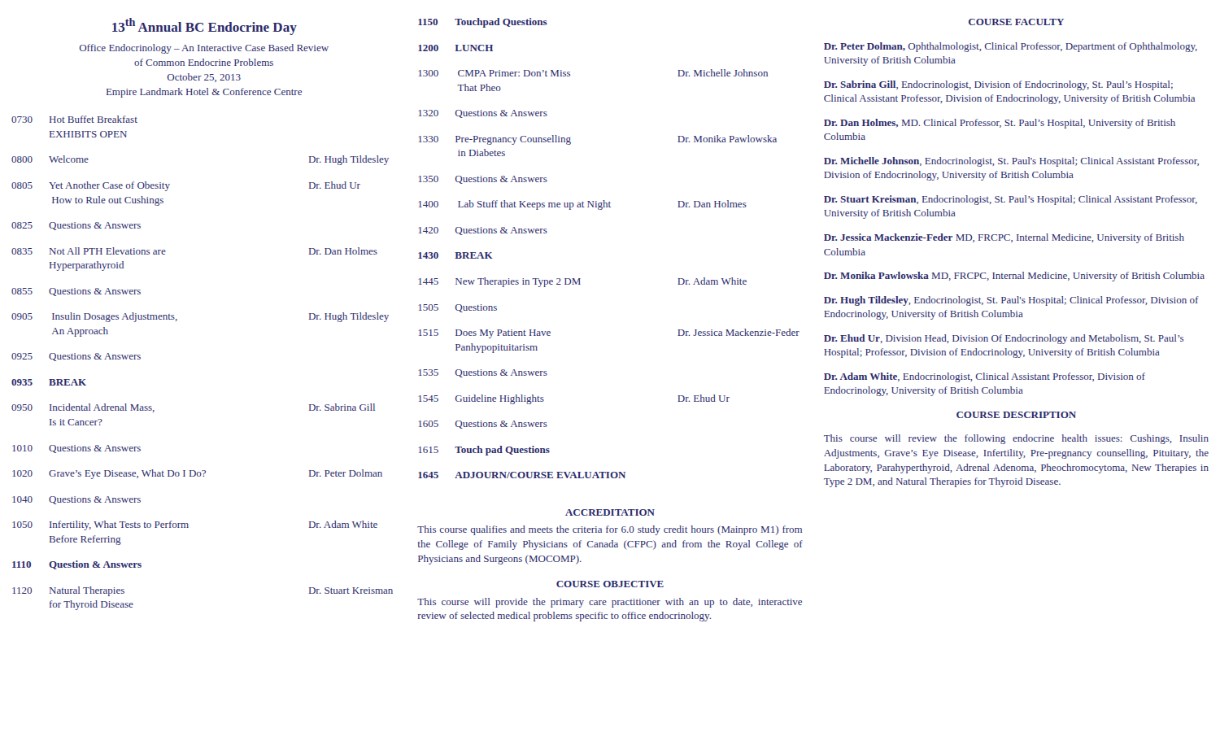13th Annual BC Endocrine Day
Office Endocrinology – An Interactive Case Based Review
of Common Endocrine Problems
October 25, 2013
Empire Landmark Hotel & Conference Centre
| 0730 | Hot Buffet Breakfast EXHIBITS OPEN | |
| 0800 | Welcome | Dr. Hugh Tildesley |
| 0805 | Yet Another Case of Obesity How to Rule out Cushings | Dr. Ehud Ur |
| 0825 | Questions & Answers | |
| 0835 | Not All PTH Elevations are Hyperparathyroid | Dr. Dan Holmes |
| 0855 | Questions & Answers | |
| 0905 | Insulin Dosages Adjustments, An Approach | Dr. Hugh Tildesley |
| 0925 | Questions & Answers | |
| 0935 | BREAK | |
| 0950 | Incidental Adrenal Mass, Is it Cancer? | Dr. Sabrina Gill |
| 1010 | Questions & Answers | |
| 1020 | Grave’s Eye Disease, What Do I Do? | Dr. Peter Dolman |
| 1040 | Questions & Answers | |
| 1050 | Infertility, What Tests to Perform Before Referring | Dr. Adam White |
| 1110 | Question & Answers | |
| 1120 | Natural Therapies for Thyroid Disease | Dr. Stuart Kreisman |
| 1150 | Touchpad Questions | |
| 1200 | LUNCH | |
| 1300 | CMPA Primer: Don’t Miss That Pheo | Dr. Michelle Johnson |
| 1320 | Questions & Answers | |
| 1330 | Pre-Pregnancy Counselling in Diabetes | Dr. Monika Pawlowska |
| 1350 | Questions & Answers | |
| 1400 | Lab Stuff that Keeps me up at Night | Dr. Dan Holmes |
| 1420 | Questions & Answers | |
| 1430 | BREAK | |
| 1445 | New Therapies in Type 2 DM | Dr. Adam White |
| 1505 | Questions | |
| 1515 | Does My Patient Have Panhypopituitarism | Dr. Jessica Mackenzie-Feder |
| 1535 | Questions & Answers | |
| 1545 | Guideline Highlights | Dr. Ehud Ur |
| 1605 | Questions & Answers | |
| 1615 | Touch pad Questions | |
| 1645 | ADJOURN/COURSE EVALUATION | |
ACCREDITATION
This course qualifies and meets the criteria for 6.0 study credit hours (Mainpro M1) from the College of Family Physicians of Canada (CFPC) and from the Royal College of Physicians and Surgeons (MOCOMP).
COURSE OBJECTIVE
This course will provide the primary care practitioner with an up to date, interactive review of selected medical problems specific to office endocrinology.
COURSE FACULTY
Dr. Peter Dolman, Ophthalmologist, Clinical Professor, Department of Ophthalmology, University of British Columbia
Dr. Sabrina Gill, Endocrinologist, Division of Endocrinology, St. Paul’s Hospital; Clinical Assistant Professor, Division of Endocrinology, University of British Columbia
Dr. Dan Holmes, MD. Clinical Professor, St. Paul’s Hospital, University of British Columbia
Dr. Michelle Johnson, Endocrinologist, St. Paul's Hospital; Clinical Assistant Professor, Division of Endocrinology, University of British Columbia
Dr. Stuart Kreisman, Endocrinologist, St. Paul’s Hospital; Clinical Assistant Professor, University of British Columbia
Dr. Jessica Mackenzie-Feder MD, FRCPC, Internal Medicine, University of British Columbia
Dr. Monika Pawlowska MD, FRCPC, Internal Medicine, University of British Columbia
Dr. Hugh Tildesley, Endocrinologist, St. Paul's Hospital; Clinical Professor, Division of Endocrinology, University of British Columbia
Dr. Ehud Ur, Division Head, Division Of Endocrinology and Metabolism, St. Paul’s Hospital; Professor, Division of Endocrinology, University of British Columbia
Dr. Adam White, Endocrinologist, Clinical Assistant Professor, Division of Endocrinology, University of British Columbia
COURSE DESCRIPTION
This course will review the following endocrine health issues: Cushings, Insulin Adjustments, Grave’s Eye Disease, Infertility, Pre-pregnancy counselling, Pituitary, the Laboratory, Parahyperthyroid, Adrenal Adenoma, Pheochromocytoma, New Therapies in Type 2 DM, and Natural Therapies for Thyroid Disease.